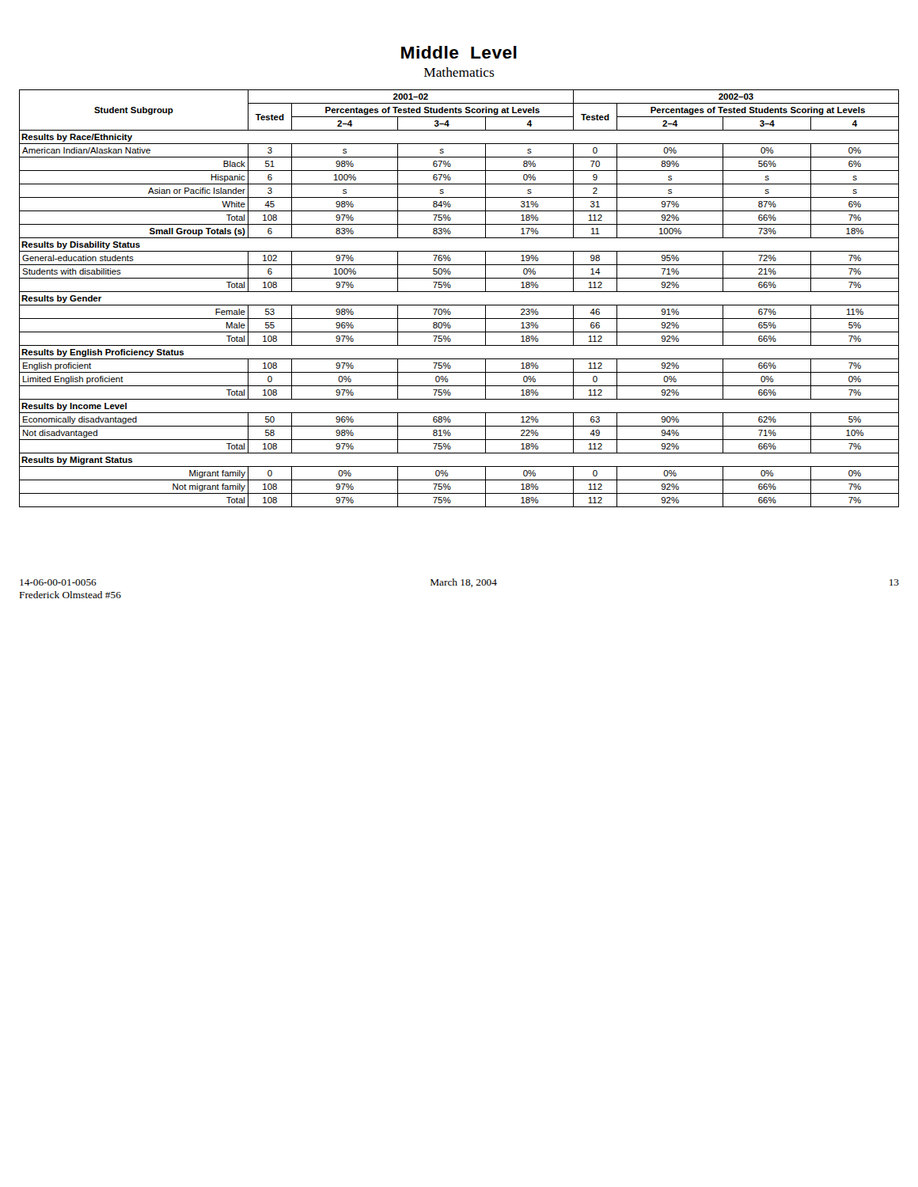Middle Level
Mathematics
| Student Subgroup | 2001–02 | 2002–03 |
| --- | --- | --- |
| Tested | Percentages of Tested Students Scoring at Levels | Tested | Percentages of Tested Students Scoring at Levels |
| 2–4 | 3–4 | 4 | 2–4 | 3–4 | 4 |
| Results by Race/Ethnicity |
| American Indian/Alaskan Native | 3 | s | s | s | 0 | 0% | 0% | 0% |
| Black | 51 | 98% | 67% | 8% | 70 | 89% | 56% | 6% |
| Hispanic | 6 | 100% | 67% | 0% | 9 | s | s | s |
| Asian or Pacific Islander | 3 | s | s | s | 2 | s | s | s |
| White | 45 | 98% | 84% | 31% | 31 | 97% | 87% | 6% |
| Total | 108 | 97% | 75% | 18% | 112 | 92% | 66% | 7% |
| Small Group Totals (s) | 6 | 83% | 83% | 17% | 11 | 100% | 73% | 18% |
| Results by Disability Status |
| General-education students | 102 | 97% | 76% | 19% | 98 | 95% | 72% | 7% |
| Students with disabilities | 6 | 100% | 50% | 0% | 14 | 71% | 21% | 7% |
| Total | 108 | 97% | 75% | 18% | 112 | 92% | 66% | 7% |
| Results by Gender |
| Female | 53 | 98% | 70% | 23% | 46 | 91% | 67% | 11% |
| Male | 55 | 96% | 80% | 13% | 66 | 92% | 65% | 5% |
| Total | 108 | 97% | 75% | 18% | 112 | 92% | 66% | 7% |
| Results by English Proficiency Status |
| English proficient | 108 | 97% | 75% | 18% | 112 | 92% | 66% | 7% |
| Limited English proficient | 0 | 0% | 0% | 0% | 0 | 0% | 0% | 0% |
| Total | 108 | 97% | 75% | 18% | 112 | 92% | 66% | 7% |
| Results by Income Level |
| Economically disadvantaged | 50 | 96% | 68% | 12% | 63 | 90% | 62% | 5% |
| Not disadvantaged | 58 | 98% | 81% | 22% | 49 | 94% | 71% | 10% |
| Total | 108 | 97% | 75% | 18% | 112 | 92% | 66% | 7% |
| Results by Migrant Status |
| Migrant family | 0 | 0% | 0% | 0% | 0 | 0% | 0% | 0% |
| Not migrant family | 108 | 97% | 75% | 18% | 112 | 92% | 66% | 7% |
| Total | 108 | 97% | 75% | 18% | 112 | 92% | 66% | 7% |
| 14-06-00-01-0056 | March 18, 2004 | 13 |
| Frederick Olmstead #56 | | |